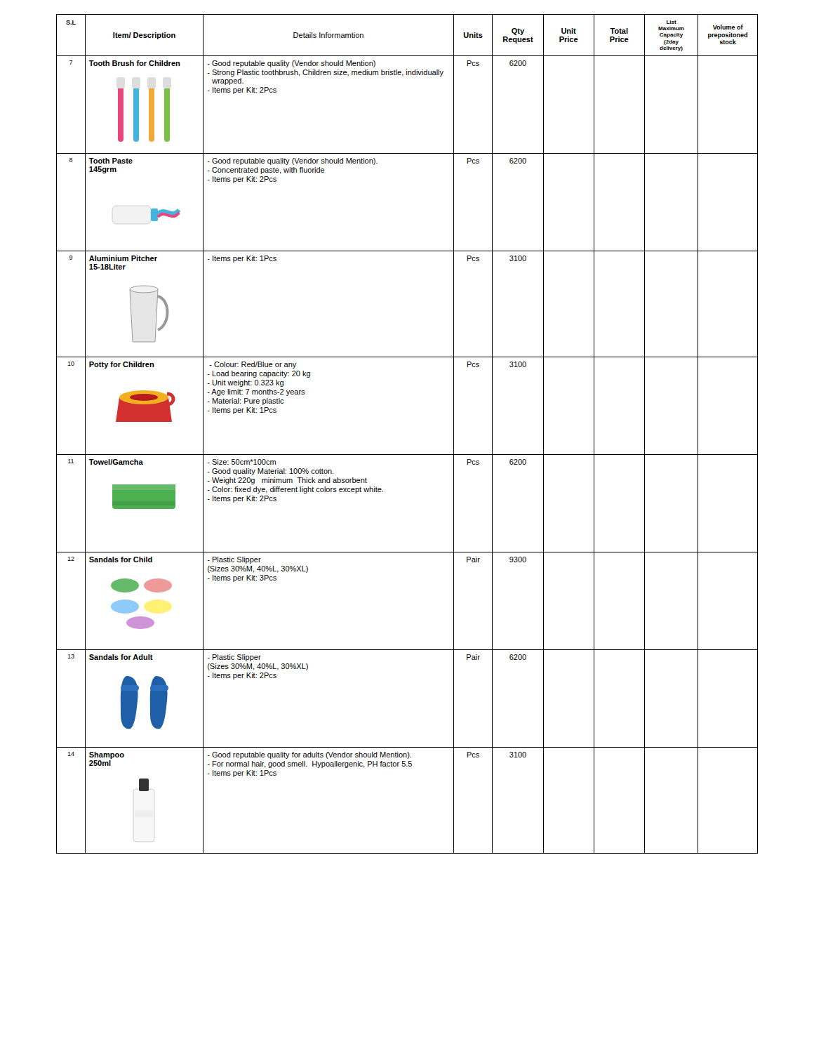| S.L | Item/ Description | Details Informamtion | Units | Qty Request | Unit Price | Total Price | List Maximum Capacity (2day delivery) | Volume of prepositoned stock |
| --- | --- | --- | --- | --- | --- | --- | --- | --- |
| 7 | Tooth Brush for Children | - Good reputable quality (Vendor should Mention) - Strong Plastic toothbrush, Children size, medium bristle, individually wrapped. - Items per Kit: 2Pcs | Pcs | 6200 | | | | |
| 8 | Tooth Paste 145grm | - Good reputable quality (Vendor should Mention). - Concentrated paste, with fluoride - Items per Kit: 2Pcs | Pcs | 6200 | | | | |
| 9 | Aluminium Pitcher 15-18Liter | - Items per Kit: 1Pcs | Pcs | 3100 | | | | |
| 10 | Potty for Children | - Colour: Red/Blue or any - Load bearing capacity: 20 kg - Unit weight: 0.323 kg - Age limit: 7 months-2 years - Material: Pure plastic - Items per Kit: 1Pcs | Pcs | 3100 | | | | |
| 11 | Towel/Gamcha | - Size: 50cm*100cm - Good quality Material: 100% cotton. - Weight 220g minimum Thick and absorbent - Color: fixed dye, different light colors except white. - Items per Kit: 2Pcs | Pcs | 6200 | | | | |
| 12 | Sandals for Child | - Plastic Slipper (Sizes 30%M, 40%L, 30%XL) - Items per Kit: 3Pcs | Pair | 9300 | | | | |
| 13 | Sandals for Adult | - Plastic Slipper (Sizes 30%M, 40%L, 30%XL) - Items per Kit: 2Pcs | Pair | 6200 | | | | |
| 14 | Shampoo 250ml | - Good reputable quality for adults (Vendor should Mention). - For normal hair, good smell. Hypoallergenic, PH factor 5.5 - Items per Kit: 1Pcs | Pcs | 3100 | | | | |